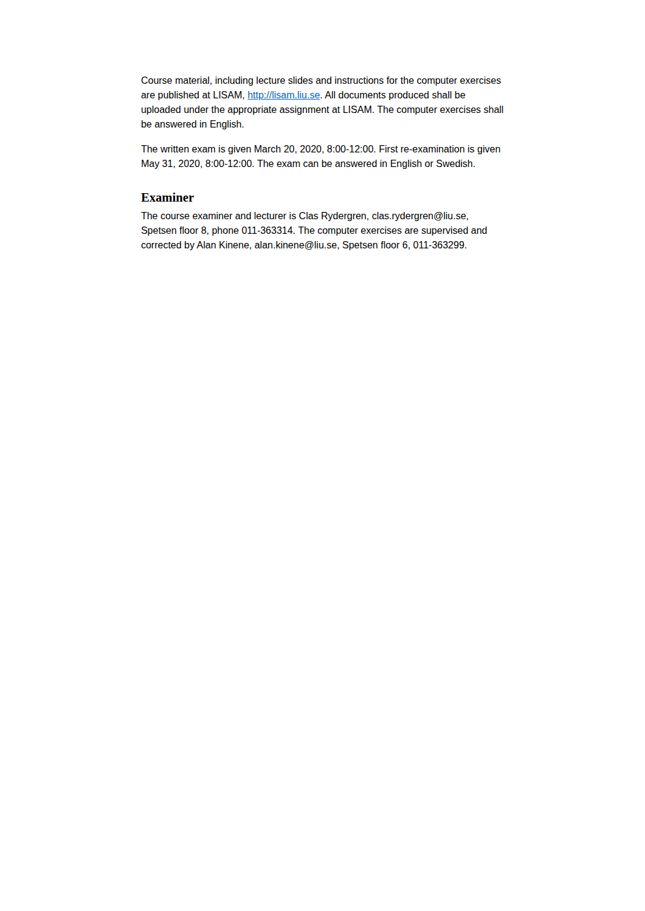Course material, including lecture slides and instructions for the computer exercises are published at LISAM, http://lisam.liu.se. All documents produced shall be uploaded under the appropriate assignment at LISAM. The computer exercises shall be answered in English.
The written exam is given March 20, 2020, 8:00-12:00. First re-examination is given May 31, 2020, 8:00-12:00. The exam can be answered in English or Swedish.
Examiner
The course examiner and lecturer is Clas Rydergren, clas.rydergren@liu.se, Spetsen floor 8, phone 011-363314. The computer exercises are supervised and corrected by Alan Kinene, alan.kinene@liu.se, Spetsen floor 6, 011-363299.